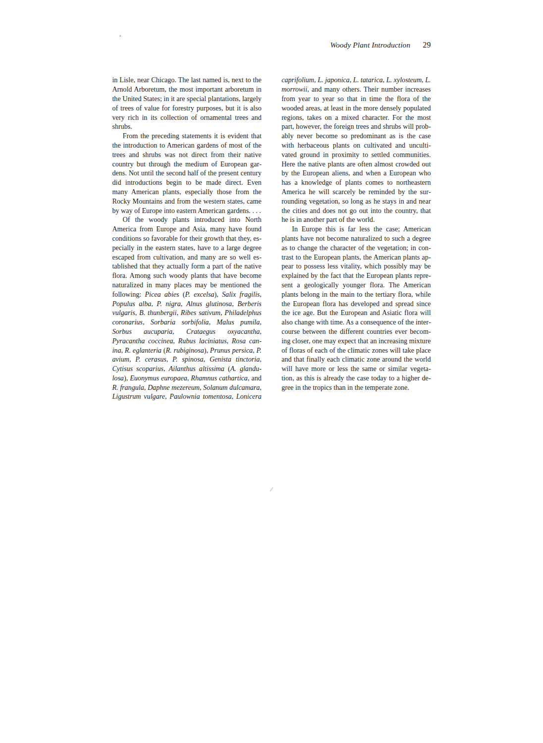‘
Woody Plant Introduction 29
in Lisle, near Chicago. The last named is, next to the Arnold Arboretum, the most important arboretum in the United States; in it are special plantations, largely of trees of value for forestry purposes, but it is also very rich in its collection of ornamental trees and shrubs.
From the preceding statements it is evident that the introduction to American gardens of most of the trees and shrubs was not direct from their native country but through the medium of European gardens. Not until the second half of the present century did introductions begin to be made direct. Even many American plants, especially those from the Rocky Mountains and from the western states, came by way of Europe into eastern American gardens. . . .
Of the woody plants introduced into North America from Europe and Asia, many have found conditions so favorable for their growth that they, especially in the eastern states, have to a large degree escaped from cultivation, and many are so well established that they actually form a part of the native flora. Among such woody plants that have become naturalized in many places may be mentioned the following: Picea abies (P. excelsa), Salix fragilis, Populus alba, P. nigra, Alnus glutinosa, Berberis vulgaris, B. thunbergii, Ribes sativum, Philadelphus coronarius, Sorbaria sorbifolia, Malus pumila, Sorbus aucuparia, Crataegus oxyacantha, Pyracantha coccinea, Rubus laciniatus, Rosa canina, R. eglanteria (R. rubiginosa), Prunus persica, P. avium, P. cerasus, P. spinosa, Genista tinctoria, Cytisus scoparius, Ailanthus altissima (A. glandulosa), Euonymus europaea, Rhamnus cathartica, and R. frangula, Daphne mezereum, Solanum dulcamara, Ligustrum vulgare, Paulownia tomentosa, Lonicera caprifolium, L. japonica, L. tatarica, L. xylosteum, L. morrowii, and many others. Their number increases from year to year so that in time the flora of the wooded areas, at least in the more densely populated regions, takes on a mixed character. For the most part, however, the foreign trees and shrubs will probably never become so predominant as is the case with herbaceous plants on cultivated and uncultivated ground in proximity to settled communities. Here the native plants are often almost crowded out by the European aliens, and when a European who has a knowledge of plants comes to northeastern America he will scarcely be reminded by the surrounding vegetation, so long as he stays in and near the cities and does not go out into the country, that he is in another part of the world.
In Europe this is far less the case; American plants have not become naturalized to such a degree as to change the character of the vegetation; in contrast to the European plants, the American plants appear to possess less vitality, which possibly may be explained by the fact that the European plants represent a geologically younger flora. The American plants belong in the main to the tertiary flora, while the European flora has developed and spread since the ice age. But the European and Asiatic flora will also change with time. As a consequence of the intercourse between the different countries ever becoming closer, one may expect that an increasing mixture of floras of each of the climatic zones will take place and that finally each climatic zone around the world will have more or less the same or similar vegetation, as this is already the case today to a higher degree in the tropics than in the temperate zone.
⁄